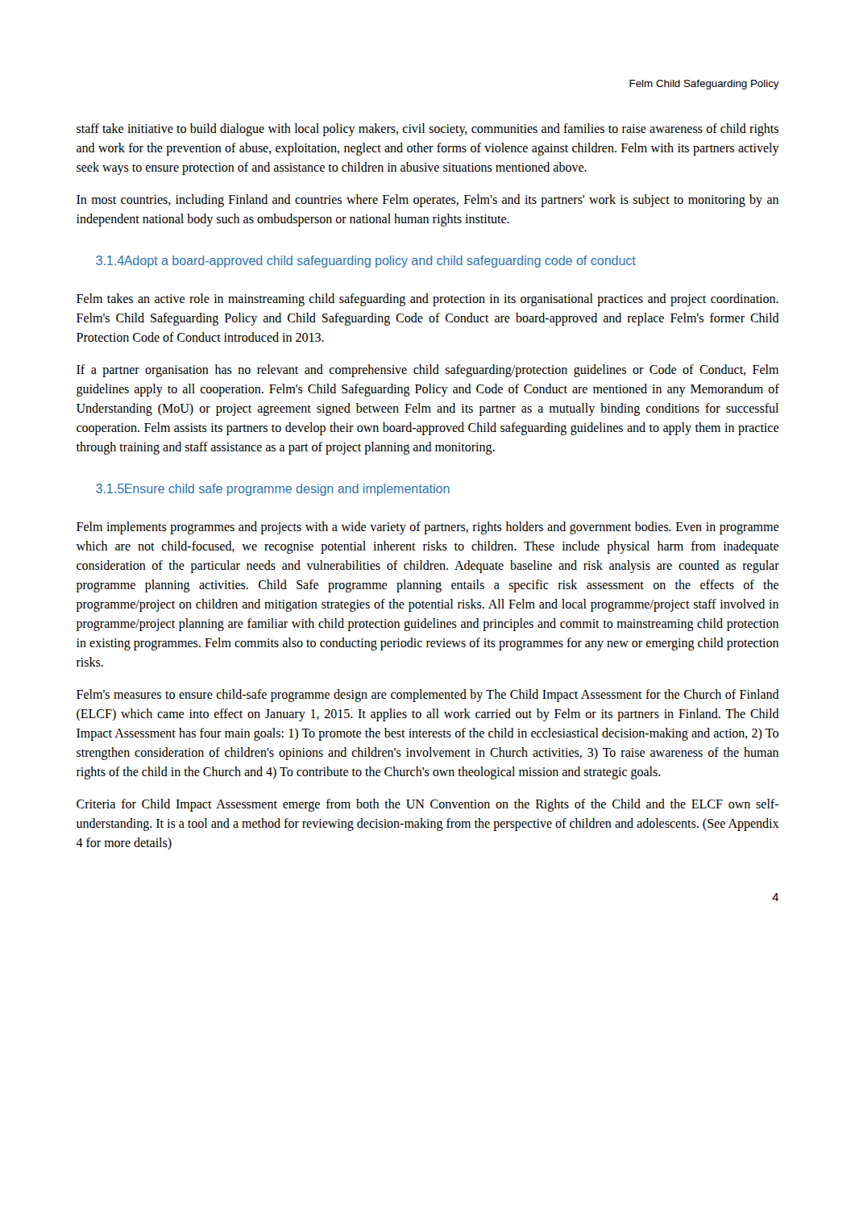Felm Child Safeguarding Policy
staff take initiative to build dialogue with local policy makers, civil society, communities and families to raise awareness of child rights and work for the prevention of abuse, exploitation, neglect and other forms of violence against children. Felm with its partners actively seek ways to ensure protection of and assistance to children in abusive situations mentioned above.
In most countries, including Finland and countries where Felm operates, Felm's and its partners' work is subject to monitoring by an independent national body such as ombudsperson or national human rights institute.
3.1.4 Adopt a board-approved child safeguarding policy and child safeguarding code of conduct
Felm takes an active role in mainstreaming child safeguarding and protection in its organisational practices and project coordination. Felm's Child Safeguarding Policy and Child Safeguarding Code of Conduct are board-approved and replace Felm's former Child Protection Code of Conduct introduced in 2013.
If a partner organisation has no relevant and comprehensive child safeguarding/protection guidelines or Code of Conduct, Felm guidelines apply to all cooperation. Felm's Child Safeguarding Policy and Code of Conduct are mentioned in any Memorandum of Understanding (MoU) or project agreement signed between Felm and its partner as a mutually binding conditions for successful cooperation. Felm assists its partners to develop their own board-approved Child safeguarding guidelines and to apply them in practice through training and staff assistance as a part of project planning and monitoring.
3.1.5 Ensure child safe programme design and implementation
Felm implements programmes and projects with a wide variety of partners, rights holders and government bodies. Even in programme which are not child-focused, we recognise potential inherent risks to children. These include physical harm from inadequate consideration of the particular needs and vulnerabilities of children. Adequate baseline and risk analysis are counted as regular programme planning activities. Child Safe programme planning entails a specific risk assessment on the effects of the programme/project on children and mitigation strategies of the potential risks. All Felm and local programme/project staff involved in programme/project planning are familiar with child protection guidelines and principles and commit to mainstreaming child protection in existing programmes. Felm commits also to conducting periodic reviews of its programmes for any new or emerging child protection risks.
Felm's measures to ensure child-safe programme design are complemented by The Child Impact Assessment for the Church of Finland (ELCF) which came into effect on January 1, 2015. It applies to all work carried out by Felm or its partners in Finland. The Child Impact Assessment has four main goals: 1) To promote the best interests of the child in ecclesiastical decision-making and action, 2) To strengthen consideration of children's opinions and children's involvement in Church activities, 3) To raise awareness of the human rights of the child in the Church and 4) To contribute to the Church's own theological mission and strategic goals.
Criteria for Child Impact Assessment emerge from both the UN Convention on the Rights of the Child and the ELCF own self-understanding. It is a tool and a method for reviewing decision-making from the perspective of children and adolescents. (See Appendix 4 for more details)
4